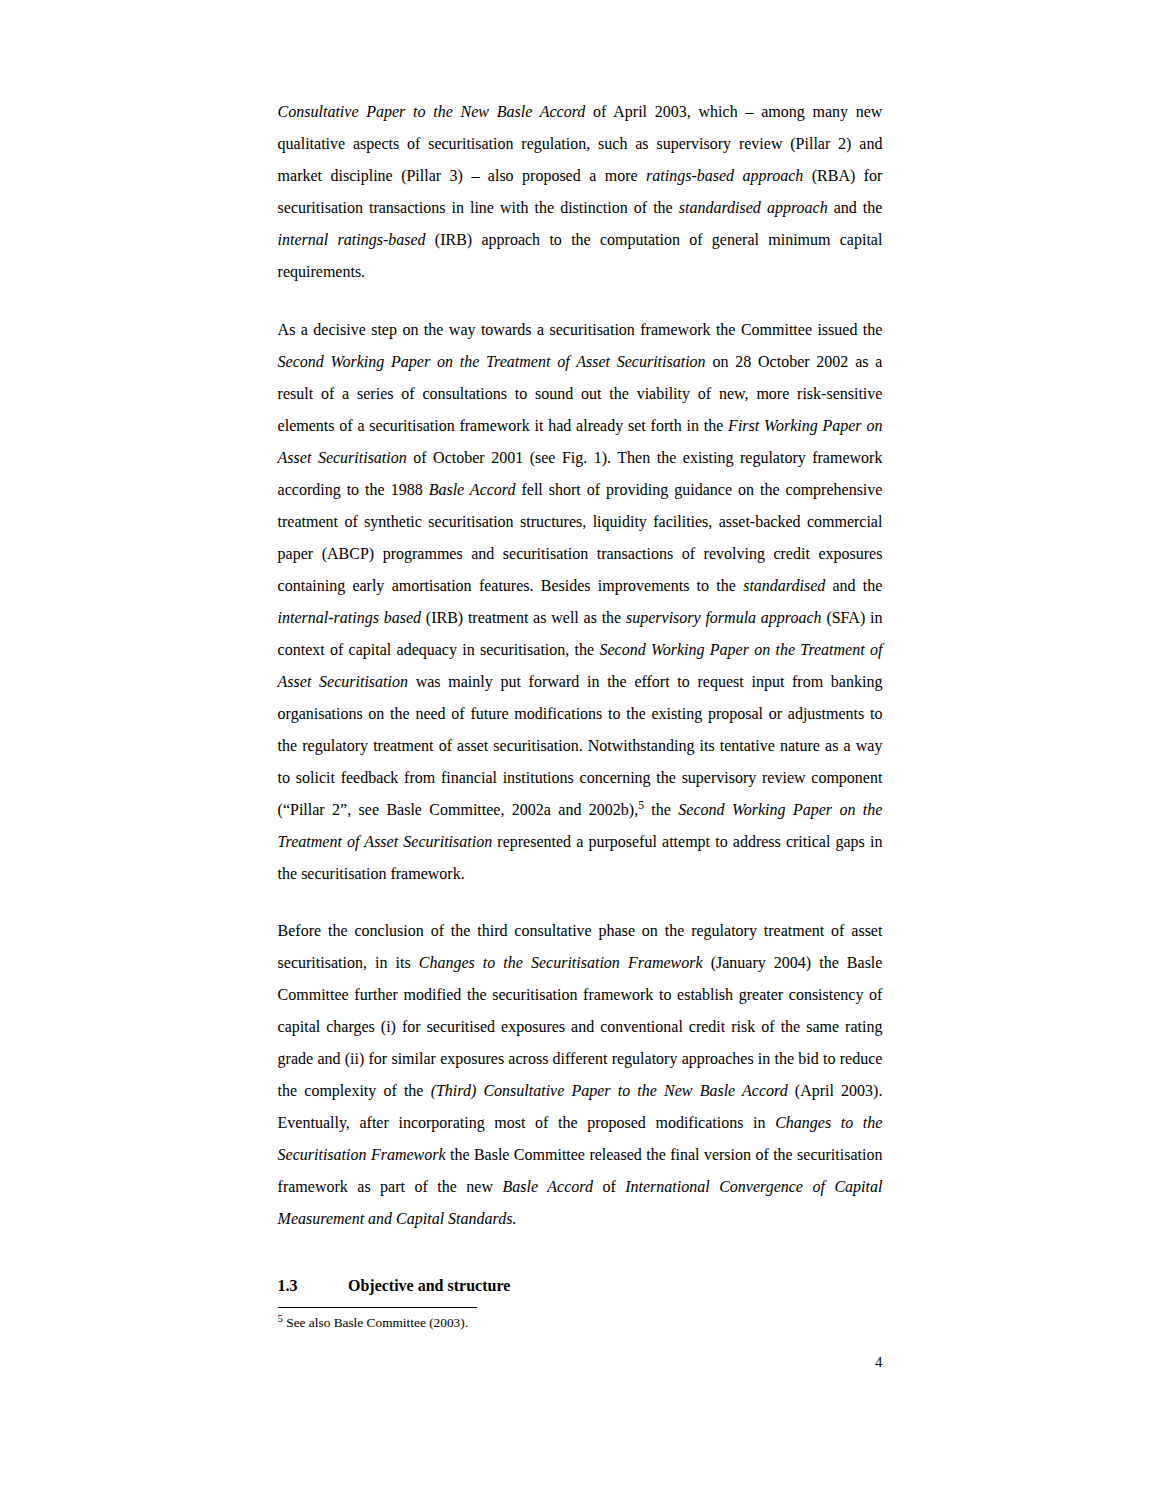Consultative Paper to the New Basle Accord of April 2003, which – among many new qualitative aspects of securitisation regulation, such as supervisory review (Pillar 2) and market discipline (Pillar 3) – also proposed a more ratings-based approach (RBA) for securitisation transactions in line with the distinction of the standardised approach and the internal ratings-based (IRB) approach to the computation of general minimum capital requirements.
As a decisive step on the way towards a securitisation framework the Committee issued the Second Working Paper on the Treatment of Asset Securitisation on 28 October 2002 as a result of a series of consultations to sound out the viability of new, more risk-sensitive elements of a securitisation framework it had already set forth in the First Working Paper on Asset Securitisation of October 2001 (see Fig. 1). Then the existing regulatory framework according to the 1988 Basle Accord fell short of providing guidance on the comprehensive treatment of synthetic securitisation structures, liquidity facilities, asset-backed commercial paper (ABCP) programmes and securitisation transactions of revolving credit exposures containing early amortisation features. Besides improvements to the standardised and the internal-ratings based (IRB) treatment as well as the supervisory formula approach (SFA) in context of capital adequacy in securitisation, the Second Working Paper on the Treatment of Asset Securitisation was mainly put forward in the effort to request input from banking organisations on the need of future modifications to the existing proposal or adjustments to the regulatory treatment of asset securitisation. Notwithstanding its tentative nature as a way to solicit feedback from financial institutions concerning the supervisory review component (“Pillar 2”, see Basle Committee, 2002a and 2002b),5 the Second Working Paper on the Treatment of Asset Securitisation represented a purposeful attempt to address critical gaps in the securitisation framework.
Before the conclusion of the third consultative phase on the regulatory treatment of asset securitisation, in its Changes to the Securitisation Framework (January 2004) the Basle Committee further modified the securitisation framework to establish greater consistency of capital charges (i) for securitised exposures and conventional credit risk of the same rating grade and (ii) for similar exposures across different regulatory approaches in the bid to reduce the complexity of the (Third) Consultative Paper to the New Basle Accord (April 2003). Eventually, after incorporating most of the proposed modifications in Changes to the Securitisation Framework the Basle Committee released the final version of the securitisation framework as part of the new Basle Accord of International Convergence of Capital Measurement and Capital Standards.
1.3 Objective and structure
5 See also Basle Committee (2003).
4